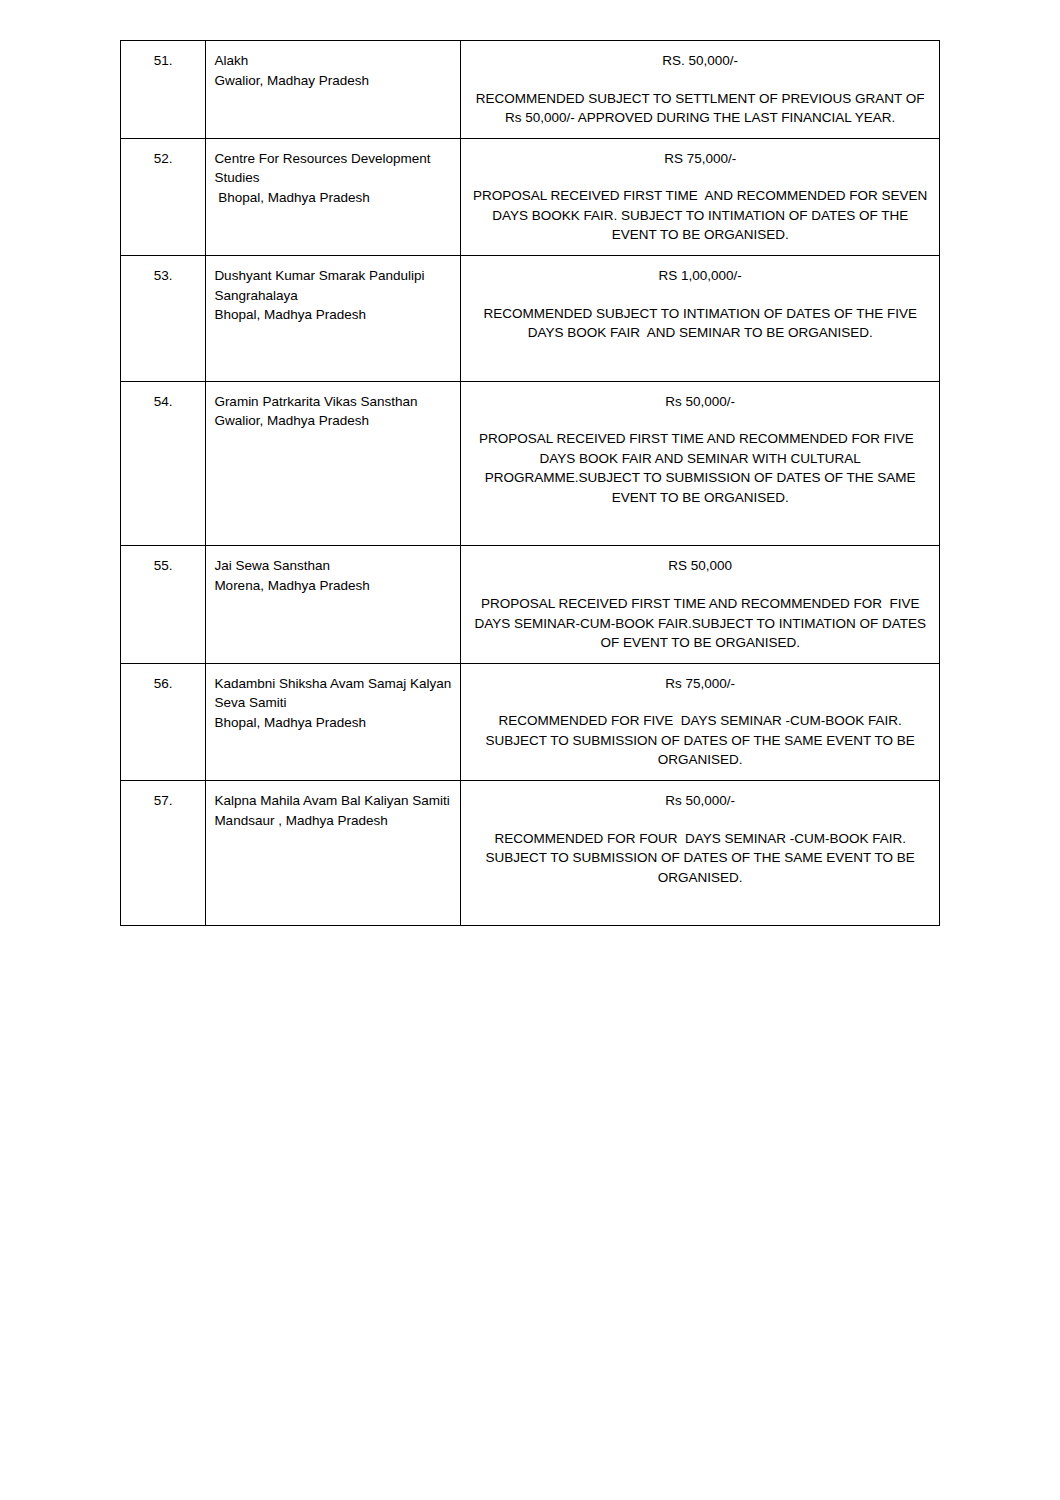| 51. | Alakh Gwalior, Madhay Pradesh | RS. 50,000/- RECOMMENDED SUBJECT TO SETTLMENT OF PREVIOUS GRANT OF Rs 50,000/- APPROVED DURING THE LAST FINANCIAL YEAR. |
| 52. | Centre For Resources Development Studies Bhopal, Madhya Pradesh | RS 75,000/- PROPOSAL RECEIVED FIRST TIME AND RECOMMENDED FOR SEVEN DAYS BOOKK FAIR. SUBJECT TO INTIMATION OF DATES OF THE EVENT TO BE ORGANISED. |
| 53. | Dushyant Kumar Smarak Pandulipi Sangrahalaya Bhopal, Madhya Pradesh | RS 1,00,000/- RECOMMENDED SUBJECT TO INTIMATION OF DATES OF THE FIVE DAYS BOOK FAIR AND SEMINAR TO BE ORGANISED. |
| 54. | Gramin Patrkarita Vikas Sansthan Gwalior, Madhya Pradesh | Rs 50,000/- PROPOSAL RECEIVED FIRST TIME AND RECOMMENDED FOR FIVE DAYS BOOK FAIR AND SEMINAR WITH CULTURAL PROGRAMME.SUBJECT TO SUBMISSION OF DATES OF THE SAME EVENT TO BE ORGANISED. |
| 55. | Jai Sewa Sansthan Morena, Madhya Pradesh | RS 50,000 PROPOSAL RECEIVED FIRST TIME AND RECOMMENDED FOR FIVE DAYS SEMINAR-CUM-BOOK FAIR.SUBJECT TO INTIMATION OF DATES OF EVENT TO BE ORGANISED. |
| 56. | Kadambni Shiksha Avam Samaj Kalyan Seva Samiti Bhopal, Madhya Pradesh | Rs 75,000/- RECOMMENDED FOR FIVE DAYS SEMINAR -CUM-BOOK FAIR. SUBJECT TO SUBMISSION OF DATES OF THE SAME EVENT TO BE ORGANISED. |
| 57. | Kalpna Mahila Avam Bal Kaliyan Samiti Mandsaur , Madhya Pradesh | Rs 50,000/- RECOMMENDED FOR FOUR DAYS SEMINAR -CUM-BOOK FAIR. SUBJECT TO SUBMISSION OF DATES OF THE SAME EVENT TO BE ORGANISED. |